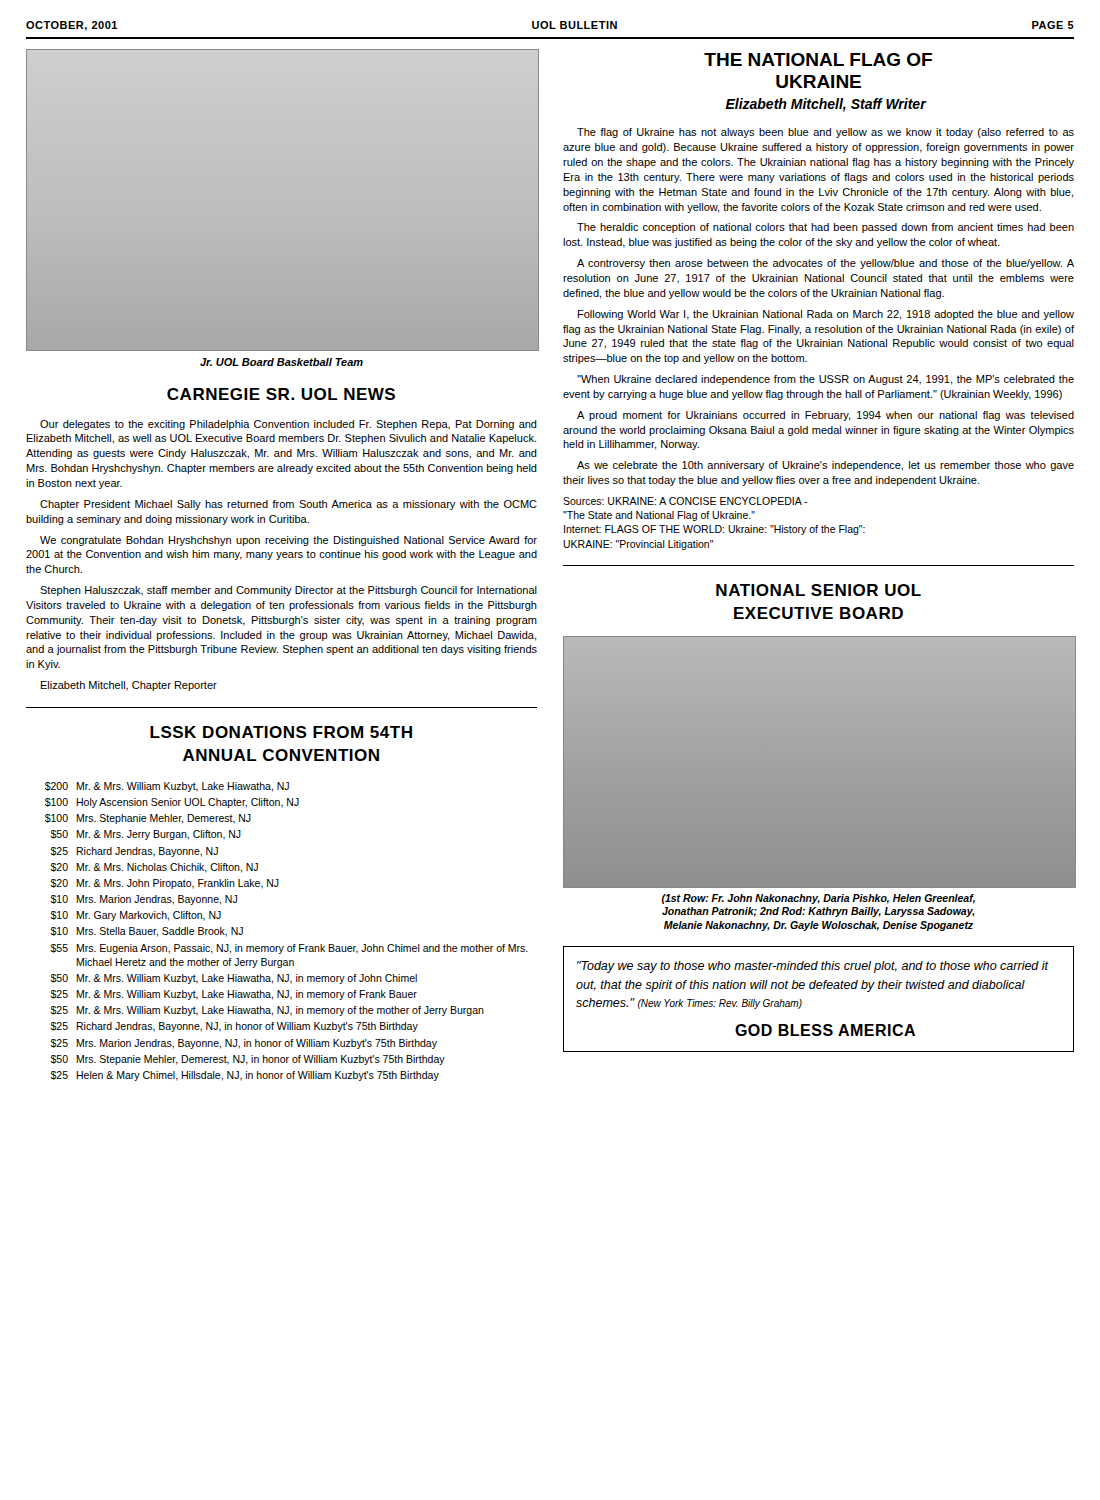OCTOBER, 2001 UOL BULLETIN PAGE 5
Jr. UOL Board Basketball Team
CARNEGIE SR. UOL NEWS
Our delegates to the exciting Philadelphia Convention included Fr. Stephen Repa, Pat Dorning and Elizabeth Mitchell, as well as UOL Executive Board members Dr. Stephen Sivulich and Natalie Kapeluck. Attending as guests were Cindy Haluszczak, Mr. and Mrs. William Haluszczak and sons, and Mr. and Mrs. Bohdan Hryshchyshyn. Chapter members are already excited about the 55th Convention being held in Boston next year.
Chapter President Michael Sally has returned from South America as a missionary with the OCMC building a seminary and doing missionary work in Curitiba.
We congratulate Bohdan Hryshchshyn upon receiving the Distinguished National Service Award for 2001 at the Convention and wish him many, many years to continue his good work with the League and the Church.
Stephen Haluszczak, staff member and Community Director at the Pittsburgh Council for International Visitors traveled to Ukraine with a delegation of ten professionals from various fields in the Pittsburgh Community. Their ten-day visit to Donetsk, Pittsburgh's sister city, was spent in a training program relative to their individual professions. Included in the group was Ukrainian Attorney, Michael Dawida, and a journalist from the Pittsburgh Tribune Review. Stephen spent an additional ten days visiting friends in Kyiv.
Elizabeth Mitchell, Chapter Reporter
LSSK DONATIONS FROM 54TH
ANNUAL CONVENTION
| $200 | Mr. & Mrs. William Kuzbyt, Lake Hiawatha, NJ |
| $100 | Holy Ascension Senior UOL Chapter, Clifton, NJ |
| $100 | Mrs. Stephanie Mehler, Demerest, NJ |
| $50 | Mr. & Mrs. Jerry Burgan, Clifton, NJ |
| $25 | Richard Jendras, Bayonne, NJ |
| $20 | Mr. & Mrs. Nicholas Chichik, Clifton, NJ |
| $20 | Mr. & Mrs. John Piropato, Franklin Lake, NJ |
| $10 | Mrs. Marion Jendras, Bayonne, NJ |
| $10 | Mr. Gary Markovich, Clifton, NJ |
| $10 | Mrs. Stella Bauer, Saddle Brook, NJ |
| $55 | Mrs. Eugenia Arson, Passaic, NJ, in memory of Frank Bauer, John Chimel and the mother of Mrs. Michael Heretz and the mother of Jerry Burgan |
| $50 | Mr. & Mrs. William Kuzbyt, Lake Hiawatha, NJ, in memory of John Chimel |
| $25 | Mr. & Mrs. William Kuzbyt, Lake Hiawatha, NJ, in memory of Frank Bauer |
| $25 | Mr. & Mrs. William Kuzbyt, Lake Hiawatha, NJ, in memory of the mother of Jerry Burgan |
| $25 | Richard Jendras, Bayonne, NJ, in honor of William Kuzbyt's 75th Birthday |
| $25 | Mrs. Marion Jendras, Bayonne, NJ, in honor of William Kuzbyt's 75th Birthday |
| $50 | Mrs. Stepanie Mehler, Demerest, NJ, in honor of William Kuzbyt's 75th Birthday |
| $25 | Helen & Mary Chimel, Hillsdale, NJ, in honor of William Kuzbyt's 75th Birthday |
THE NATIONAL FLAG OF
UKRAINE
Elizabeth Mitchell, Staff Writer
The flag of Ukraine has not always been blue and yellow as we know it today (also referred to as azure blue and gold). Because Ukraine suffered a history of oppression, foreign governments in power ruled on the shape and the colors. The Ukrainian national flag has a history beginning with the Princely Era in the 13th century. There were many variations of flags and colors used in the historical periods beginning with the Hetman State and found in the Lviv Chronicle of the 17th century. Along with blue, often in combination with yellow, the favorite colors of the Kozak State crimson and red were used.
The heraldic conception of national colors that had been passed down from ancient times had been lost. Instead, blue was justified as being the color of the sky and yellow the color of wheat.
A controversy then arose between the advocates of the yellow/blue and those of the blue/yellow. A resolution on June 27, 1917 of the Ukrainian National Council stated that until the emblems were defined, the blue and yellow would be the colors of the Ukrainian National flag.
Following World War I, the Ukrainian National Rada on March 22, 1918 adopted the blue and yellow flag as the Ukrainian National State Flag. Finally, a resolution of the Ukrainian National Rada (in exile) of June 27, 1949 ruled that the state flag of the Ukrainian National Republic would consist of two equal stripes—blue on the top and yellow on the bottom.
"When Ukraine declared independence from the USSR on August 24, 1991, the MP's celebrated the event by carrying a huge blue and yellow flag through the hall of Parliament." (Ukrainian Weekly, 1996)
A proud moment for Ukrainians occurred in February, 1994 when our national flag was televised around the world proclaiming Oksana Baiul a gold medal winner in figure skating at the Winter Olympics held in Lillihammer, Norway.
As we celebrate the 10th anniversary of Ukraine's independence, let us remember those who gave their lives so that today the blue and yellow flies over a free and independent Ukraine.
Sources: UKRAINE: A CONCISE ENCYCLOPEDIA -
"The State and National Flag of Ukraine."
Internet: FLAGS OF THE WORLD: Ukraine: "History of the Flag":
UKRAINE: "Provincial Litigation"
NATIONAL SENIOR UOL
EXECUTIVE BOARD
(1st Row: Fr. John Nakonachny, Daria Pishko, Helen Greenleaf,
Jonathan Patronik; 2nd Rod: Kathryn Bailly, Laryssa Sadoway,
Melanie Nakonachny, Dr. Gayle Woloschak, Denise Spoganetz
"Today we say to those who master-minded this cruel plot, and to those who carried it out, that the spirit of this nation will not be defeated by their twisted and diabolical schemes." (New York Times: Rev. Billy Graham)
GOD BLESS AMERICA